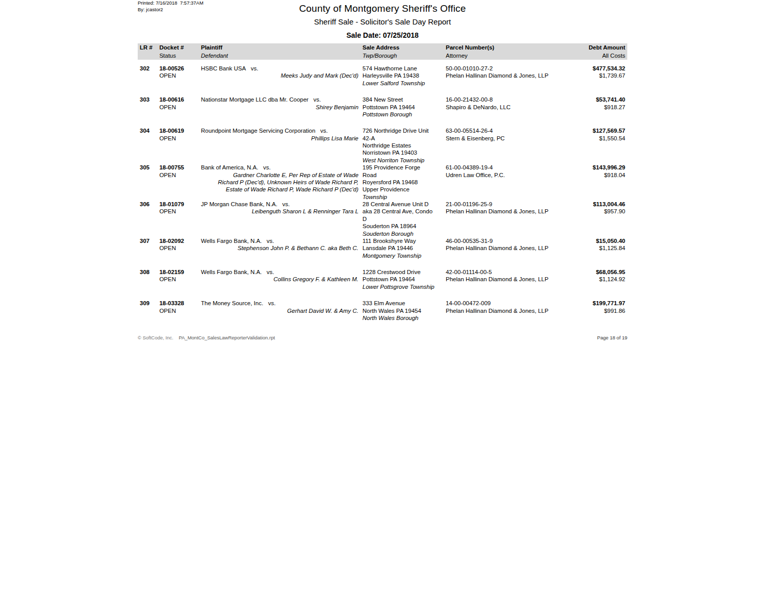Printed: 7/16/2018 7:57:37AM
By: jcastor2
County of Montgomery Sheriff's Office
Sheriff Sale - Solicitor's Sale Day Report
Sale Date: 07/25/2018
| LR # | Docket # | Plaintiff | Sale Address | Parcel Number(s) | Debt Amount |
| --- | --- | --- | --- | --- | --- |
| | Status | Defendant | Twp/Borough | Attorney | All Costs |
| 302 | 18-00526 | HSBC Bank USA vs. | 574 Hawthorne Lane | 50-00-01010-27-2 | $477,534.32 |
| | OPEN | Meeks Judy and Mark (Dec'd) | Harleysville PA 19438 | Phelan Hallinan Diamond & Jones, LLP | $1,739.67 |
| | | | Lower Salford Township | | |
| 303 | 18-00616 | Nationstar Mortgage LLC dba Mr. Cooper vs. | 384 New Street | 16-00-21432-00-8 | $53,741.40 |
| | OPEN | Shirey Benjamin | Pottstown PA 19464 | Shapiro & DeNardo, LLC | $918.27 |
| | | | Pottstown Borough | | |
| 304 | 18-00619 | Roundpoint Mortgage Servicing Corporation vs. | 726 Northridge Drive Unit | 63-00-05514-26-4 | $127,569.57 |
| | OPEN | Phillips Lisa Marie | 42-A | Stern & Eisenberg, PC | $1,550.54 |
| | | | Northridge Estates | | |
| | | | Norristown PA 19403 | | |
| | | | West Norriton Township | | |
| 305 | 18-00755 | Bank of America, N.A. vs. | 195 Providence Forge | 61-00-04389-19-4 | $143,996.29 |
| | OPEN | Gardner Charlotte E, Per Rep of Estate of Wade | Road | Udren Law Office, P.C. | $918.04 |
| | | Richard P (Dec'd), Unknown Heirs of Wade Richard P, | Royersford PA 19468 | | |
| | | Estate of Wade Richard P, Wade Richard P (Dec'd) | Upper Providence | | |
| | | | Township | | |
| 306 | 18-01079 | JP Morgan Chase Bank, N.A. vs. | 28 Central Avenue Unit D | 21-00-01196-25-9 | $113,004.46 |
| | OPEN | Leibenguth Sharon L & Renninger Tara L | aka 28 Central Ave, Condo | Phelan Hallinan Diamond & Jones, LLP | $957.90 |
| | | | D | | |
| | | | Souderton PA 18964 | | |
| | | | Souderton Borough | | |
| 307 | 18-02092 | Wells Fargo Bank, N.A. vs. | 111 Brookshyre Way | 46-00-00535-31-9 | $15,050.40 |
| | OPEN | Stephenson John P. & Bethann C. aka Beth C. | Lansdale PA 19446 | Phelan Hallinan Diamond & Jones, LLP | $1,125.84 |
| | | | Montgomery Township | | |
| 308 | 18-02159 | Wells Fargo Bank, N.A. vs. | 1228 Crestwood Drive | 42-00-01114-00-5 | $68,056.95 |
| | OPEN | Collins Gregory F. & Kathleen M. | Pottstown PA 19464 | Phelan Hallinan Diamond & Jones, LLP | $1,124.92 |
| | | | Lower Pottsgrove Township | | |
| 309 | 18-03328 | The Money Source, Inc. vs. | 333 Elm Avenue | 14-00-00472-009 | $199,771.97 |
| | OPEN | Gerhart David W. & Amy C. | North Wales PA 19454 | Phelan Hallinan Diamond & Jones, LLP | $991.86 |
| | | | North Wales Borough | | |
© SoftCode, Inc. PA_MontCo_SalesLawReporterValidation.rpt
Page 18 of 19